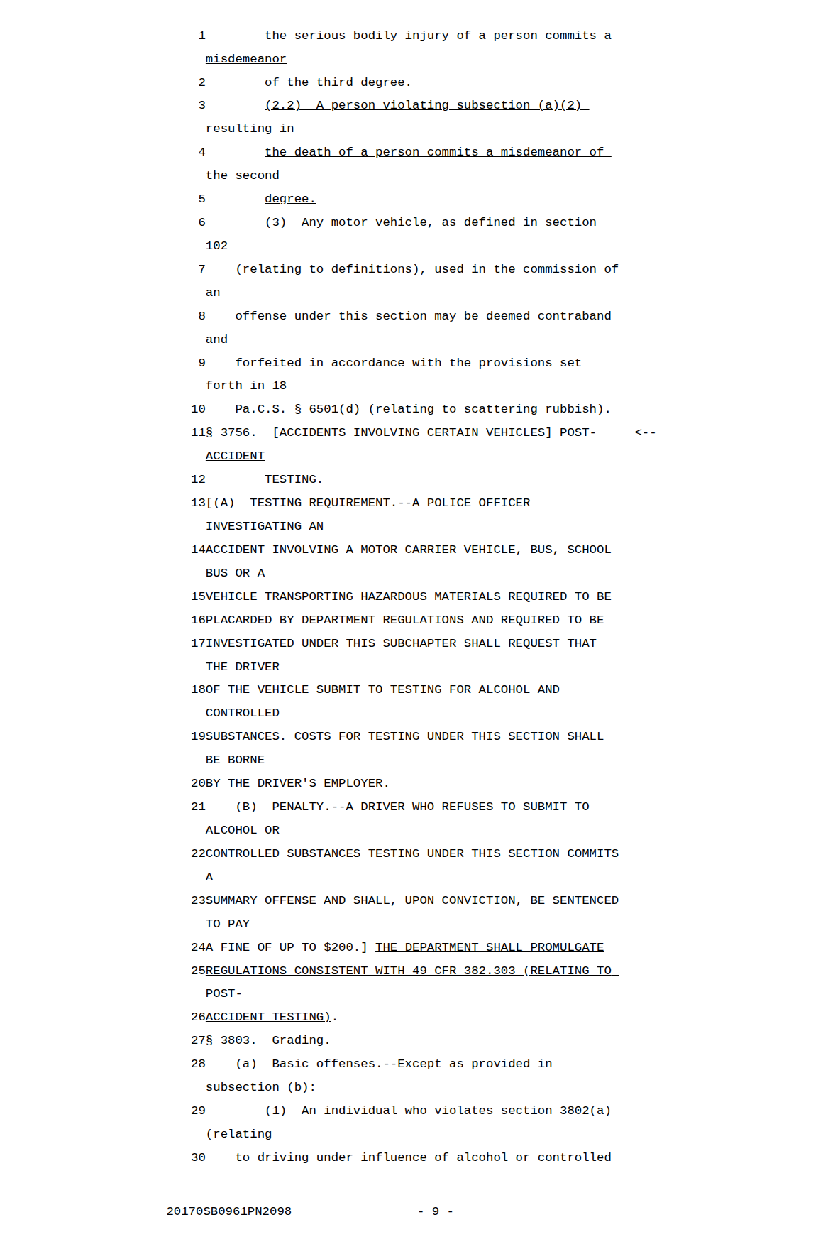| 1 | the serious bodily injury of a person commits a misdemeanor | |
| 2 | of the third degree. | |
| 3 | (2.2) A person violating subsection (a)(2) resulting in | |
| 4 | the death of a person commits a misdemeanor of the second | |
| 5 | degree. | |
| 6 | (3) Any motor vehicle, as defined in section 102 | |
| 7 | (relating to definitions), used in the commission of an | |
| 8 | offense under this section may be deemed contraband and | |
| 9 | forfeited in accordance with the provisions set forth in 18 | |
| 10 | Pa.C.S. § 6501(d) (relating to scattering rubbish). | |
| 11 | § 3756. [ACCIDENTS INVOLVING CERTAIN VEHICLES] POST-ACCIDENT | <-- |
| 12 | TESTING . | |
| 13 | [(A) TESTING REQUIREMENT.--A POLICE OFFICER INVESTIGATING AN | |
| 14 | ACCIDENT INVOLVING A MOTOR CARRIER VEHICLE, BUS, SCHOOL BUS OR A | |
| 15 | VEHICLE TRANSPORTING HAZARDOUS MATERIALS REQUIRED TO BE | |
| 16 | PLACARDED BY DEPARTMENT REGULATIONS AND REQUIRED TO BE | |
| 17 | INVESTIGATED UNDER THIS SUBCHAPTER SHALL REQUEST THAT THE DRIVER | |
| 18 | OF THE VEHICLE SUBMIT TO TESTING FOR ALCOHOL AND CONTROLLED | |
| 19 | SUBSTANCES. COSTS FOR TESTING UNDER THIS SECTION SHALL BE BORNE | |
| 20 | BY THE DRIVER'S EMPLOYER. | |
| 21 | (B) PENALTY.--A DRIVER WHO REFUSES TO SUBMIT TO ALCOHOL OR | |
| 22 | CONTROLLED SUBSTANCES TESTING UNDER THIS SECTION COMMITS A | |
| 23 | SUMMARY OFFENSE AND SHALL, UPON CONVICTION, BE SENTENCED TO PAY | |
| 24 | A FINE OF UP TO $200.] THE DEPARTMENT SHALL PROMULGATE | |
| 25 | REGULATIONS CONSISTENT WITH 49 CFR 382.303 (RELATING TO POST- | |
| 26 | ACCIDENT TESTING) . | |
| 27 | § 3803. Grading. | |
| 28 | (a) Basic offenses.--Except as provided in subsection (b): | |
| 29 | (1) An individual who violates section 3802(a) (relating | |
| 30 | to driving under influence of alcohol or controlled | |
20170SB0961PN2098 - 9 -